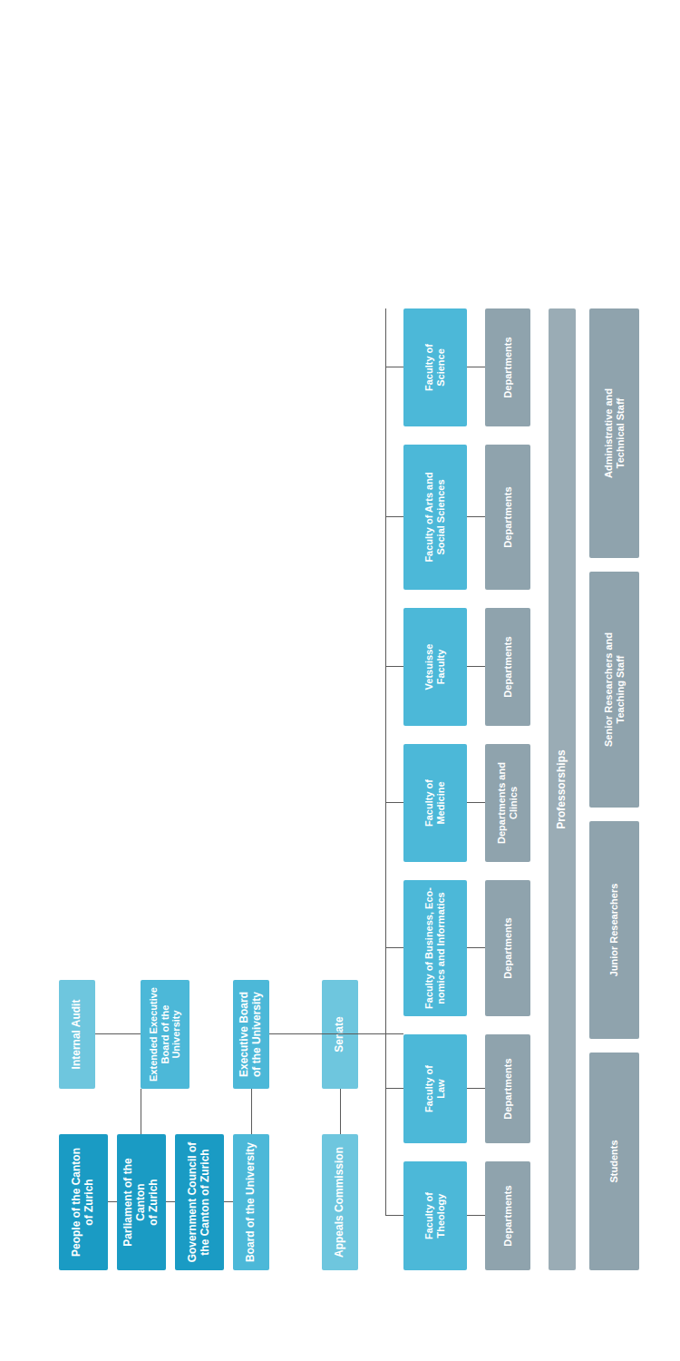People of the Canton
of Zurich
Parliament of the Canton
of Zurich
Government Council of
the Canton of Zurich
Board of the University
Appeals Commission
Senate
Internal Audit
Executive Board of the University
Extended Executive
Board of the University
Faculty of
Theology
Faculty of
Law
Faculty of Business, Eco-
nomics and Informatics
Faculty of
Medicine
Vetsuisse
Faculty
Faculty of Arts and
Social Sciences
Faculty of
Science
Departments
Departments
Departments
Departments and
Clinics
Departments
Departments
Departments
Professorships
Students
Junior Researchers
Senior Researchers and
Teaching Staff
Administrative and
Technical Staff